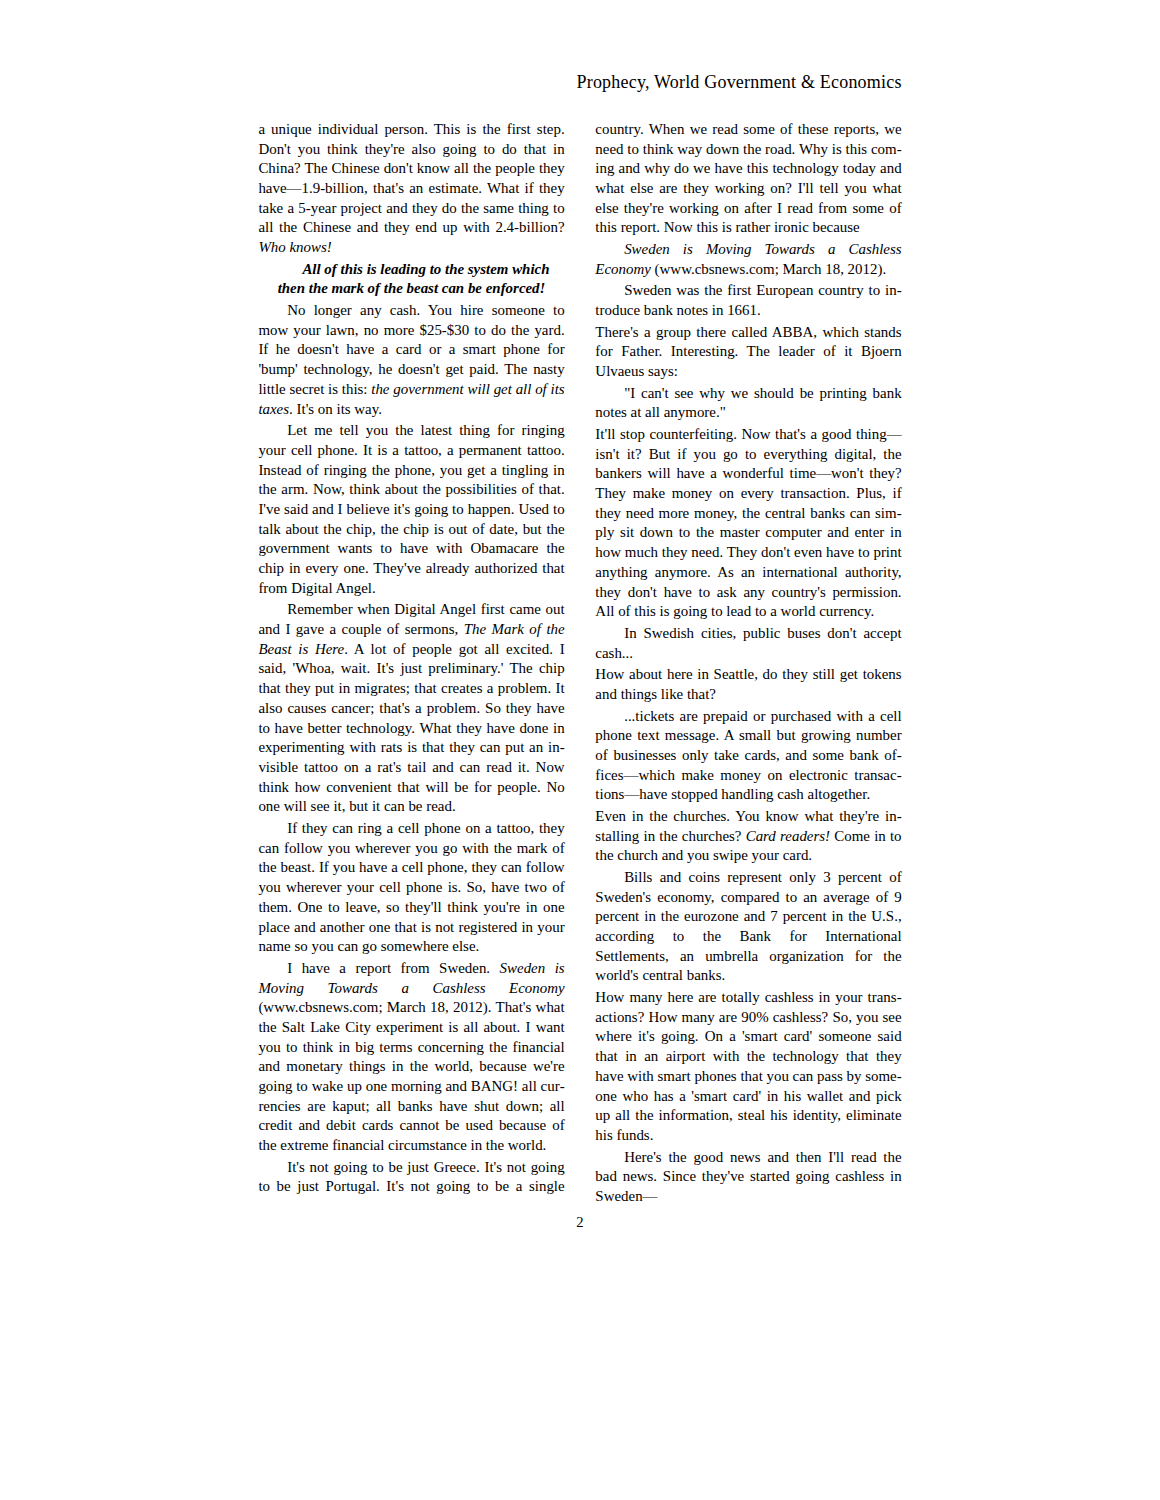Prophecy, World Government & Economics
a unique individual person. This is the first step. Don't you think they're also going to do that in China? The Chinese don't know all the people they have—1.9-billion, that's an estimate. What if they take a 5-year project and they do the same thing to all the Chinese and they end up with 2.4-billion? Who knows!
All of this is leading to the system which then the mark of the beast can be enforced!
No longer any cash. You hire someone to mow your lawn, no more $25-$30 to do the yard. If he doesn't have a card or a smart phone for 'bump' technology, he doesn't get paid. The nasty little secret is this: the government will get all of its taxes. It's on its way.
Let me tell you the latest thing for ringing your cell phone. It is a tattoo, a permanent tattoo. Instead of ringing the phone, you get a tingling in the arm. Now, think about the possibilities of that. I've said and I believe it's going to happen. Used to talk about the chip, the chip is out of date, but the government wants to have with Obamacare the chip in every one. They've already authorized that from Digital Angel.
Remember when Digital Angel first came out and I gave a couple of sermons, The Mark of the Beast is Here. A lot of people got all excited. I said, 'Whoa, wait. It's just preliminary.' The chip that they put in migrates; that creates a problem. It also causes cancer; that's a problem. So they have to have better technology. What they have done in experimenting with rats is that they can put an invisible tattoo on a rat's tail and can read it. Now think how convenient that will be for people. No one will see it, but it can be read.
If they can ring a cell phone on a tattoo, they can follow you wherever you go with the mark of the beast. If you have a cell phone, they can follow you wherever your cell phone is. So, have two of them. One to leave, so they'll think you're in one place and another one that is not registered in your name so you can go somewhere else.
I have a report from Sweden. Sweden is Moving Towards a Cashless Economy (www.cbsnews.com; March 18, 2012). That's what the Salt Lake City experiment is all about. I want you to think in big terms concerning the financial and monetary things in the world, because we're going to wake up one morning and BANG! all currencies are kaput; all banks have shut down; all credit and debit cards cannot be used because of the extreme financial circumstance in the world.
It's not going to be just Greece. It's not going to be just Portugal. It's not going to be a single country. When we read some of these reports, we need to think way down the road. Why is this coming and why do we have this technology today and what else are they working on? I'll tell you what else they're working on after I read from some of this report. Now this is rather ironic because
Sweden is Moving Towards a Cashless Economy (www.cbsnews.com; March 18, 2012).
Sweden was the first European country to introduce bank notes in 1661.
There's a group there called ABBA, which stands for Father. Interesting. The leader of it Bjoern Ulvaeus says:
"I can't see why we should be printing bank notes at all anymore."
It'll stop counterfeiting. Now that's a good thing—isn't it? But if you go to everything digital, the bankers will have a wonderful time—won't they? They make money on every transaction. Plus, if they need more money, the central banks can simply sit down to the master computer and enter in how much they need. They don't even have to print anything anymore. As an international authority, they don't have to ask any country's permission. All of this is going to lead to a world currency.
In Swedish cities, public buses don't accept cash...
How about here in Seattle, do they still get tokens and things like that?
...tickets are prepaid or purchased with a cell phone text message. A small but growing number of businesses only take cards, and some bank offices—which make money on electronic transactions—have stopped handling cash altogether.
Even in the churches. You know what they're installing in the churches? Card readers! Come in to the church and you swipe your card.
Bills and coins represent only 3 percent of Sweden's economy, compared to an average of 9 percent in the eurozone and 7 percent in the U.S., according to the Bank for International Settlements, an umbrella organization for the world's central banks.
How many here are totally cashless in your transactions? How many are 90% cashless? So, you see where it's going. On a 'smart card' someone said that in an airport with the technology that they have with smart phones that you can pass by someone who has a 'smart card' in his wallet and pick up all the information, steal his identity, eliminate his funds.
Here's the good news and then I'll read the bad news. Since they've started going cashless in Sweden—
2